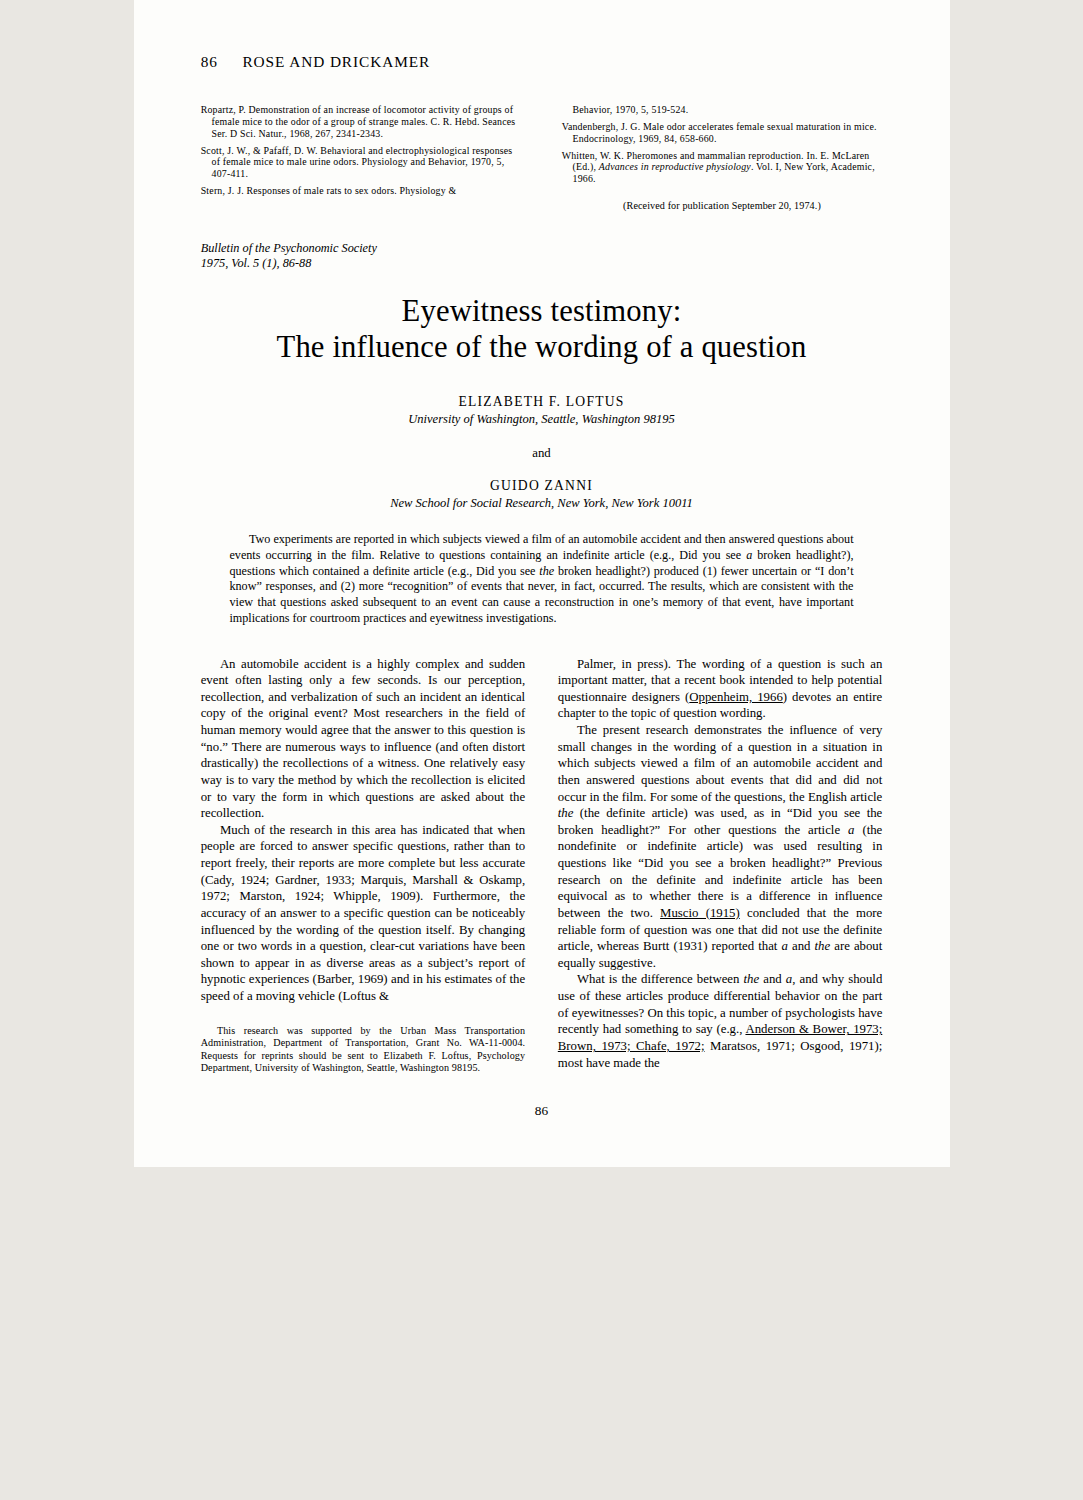86 ROSE AND DRICKAMER
Ropartz, P. Demonstration of an increase of locomotor activity of groups of female mice to the odor of a group of strange males. C. R. Hebd. Seances Ser. D Sci. Natur., 1968, 267, 2341-2343.
Scott, J. W., & Pafaff, D. W. Behavioral and electrophysiological responses of female mice to male urine odors. Physiology and Behavior, 1970, 5, 407-411.
Stern, J. J. Responses of male rats to sex odors. Physiology &
Behavior, 1970, 5, 519-524.
Vandenbergh, J. G. Male odor accelerates female sexual maturation in mice. Endocrinology, 1969, 84, 658-660.
Whitten, W. K. Pheromones and mammalian reproduction. In. E. McLaren (Ed.), Advances in reproductive physiology. Vol. I, New York, Academic, 1966.
(Received for publication September 20, 1974.)
Bulletin of the Psychonomic Society
1975, Vol. 5 (1), 86-88
Eyewitness testimony:
The influence of the wording of a question
ELIZABETH F. LOFTUS
University of Washington, Seattle, Washington 98195
and
GUIDO ZANNI
New School for Social Research, New York, New York 10011
Two experiments are reported in which subjects viewed a film of an automobile accident and then answered questions about events occurring in the film. Relative to questions containing an indefinite article (e.g., Did you see a broken headlight?), questions which contained a definite article (e.g., Did you see the broken headlight?) produced (1) fewer uncertain or “I don’t know” responses, and (2) more “recognition” of events that never, in fact, occurred. The results, which are consistent with the view that questions asked subsequent to an event can cause a reconstruction in one’s memory of that event, have important implications for courtroom practices and eyewitness investigations.
An automobile accident is a highly complex and sudden event often lasting only a few seconds. Is our perception, recollection, and verbalization of such an incident an identical copy of the original event? Most researchers in the field of human memory would agree that the answer to this question is “no.” There are numerous ways to influence (and often distort drastically) the recollections of a witness. One relatively easy way is to vary the method by which the recollection is elicited or to vary the form in which questions are asked about the recollection.
Much of the research in this area has indicated that when people are forced to answer specific questions, rather than to report freely, their reports are more complete but less accurate (Cady, 1924; Gardner, 1933; Marquis, Marshall & Oskamp, 1972; Marston, 1924; Whipple, 1909). Furthermore, the accuracy of an answer to a specific question can be noticeably influenced by the wording of the question itself. By changing one or two words in a question, clear-cut variations have been shown to appear in as diverse areas as a subject’s report of hypnotic experiences (Barber, 1969) and in his estimates of the speed of a moving vehicle (Loftus &
This research was supported by the Urban Mass Transportation Administration, Department of Transportation, Grant No. WA-11-0004. Requests for reprints should be sent to Elizabeth F. Loftus, Psychology Department, University of Washington, Seattle, Washington 98195.
Palmer, in press). The wording of a question is such an important matter, that a recent book intended to help potential questionnaire designers (Oppenheim, 1966) devotes an entire chapter to the topic of question wording.
The present research demonstrates the influence of very small changes in the wording of a question in a situation in which subjects viewed a film of an automobile accident and then answered questions about events that did and did not occur in the film. For some of the questions, the English article the (the definite article) was used, as in “Did you see the broken headlight?” For other questions the article a (the nondefinite or indefinite article) was used resulting in questions like “Did you see a broken headlight?” Previous research on the definite and indefinite article has been equivocal as to whether there is a difference in influence between the two. Muscio (1915) concluded that the more reliable form of question was one that did not use the definite article, whereas Burtt (1931) reported that a and the are about equally suggestive.
What is the difference between the and a, and why should use of these articles produce differential behavior on the part of eyewitnesses? On this topic, a number of psychologists have recently had something to say (e.g., Anderson & Bower, 1973; Brown, 1973; Chafe, 1972; Maratsos, 1971; Osgood, 1971); most have made the
86